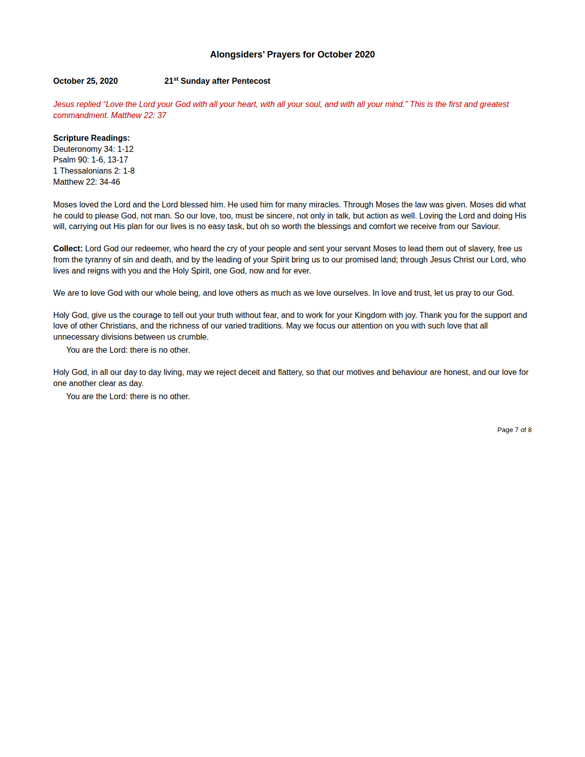Alongsiders’ Prayers for October 2020
October 25, 2020 21st Sunday after Pentecost
Jesus replied “Love the Lord your God with all your heart, with all your soul, and with all your mind.” This is the first and greatest commandment. Matthew 22: 37
Scripture Readings:
Deuteronomy 34: 1-12
Psalm 90: 1-6, 13-17
1 Thessalonians 2: 1-8
Matthew 22: 34-46
Moses loved the Lord and the Lord blessed him. He used him for many miracles. Through Moses the law was given. Moses did what he could to please God, not man. So our love, too, must be sincere, not only in talk, but action as well. Loving the Lord and doing His will, carrying out His plan for our lives is no easy task, but oh so worth the blessings and comfort we receive from our Saviour.
Collect: Lord God our redeemer, who heard the cry of your people and sent your servant Moses to lead them out of slavery, free us from the tyranny of sin and death, and by the leading of your Spirit bring us to our promised land; through Jesus Christ our Lord, who lives and reigns with you and the Holy Spirit, one God, now and for ever.
We are to love God with our whole being, and love others as much as we love ourselves. In love and trust, let us pray to our God.
Holy God, give us the courage to tell out your truth without fear, and to work for your Kingdom with joy. Thank you for the support and love of other Christians, and the richness of our varied traditions. May we focus our attention on you with such love that all unnecessary divisions between us crumble.
You are the Lord: there is no other.
Holy God, in all our day to day living, may we reject deceit and flattery, so that our motives and behaviour are honest, and our love for one another clear as day.
You are the Lord: there is no other.
Page 7 of 8